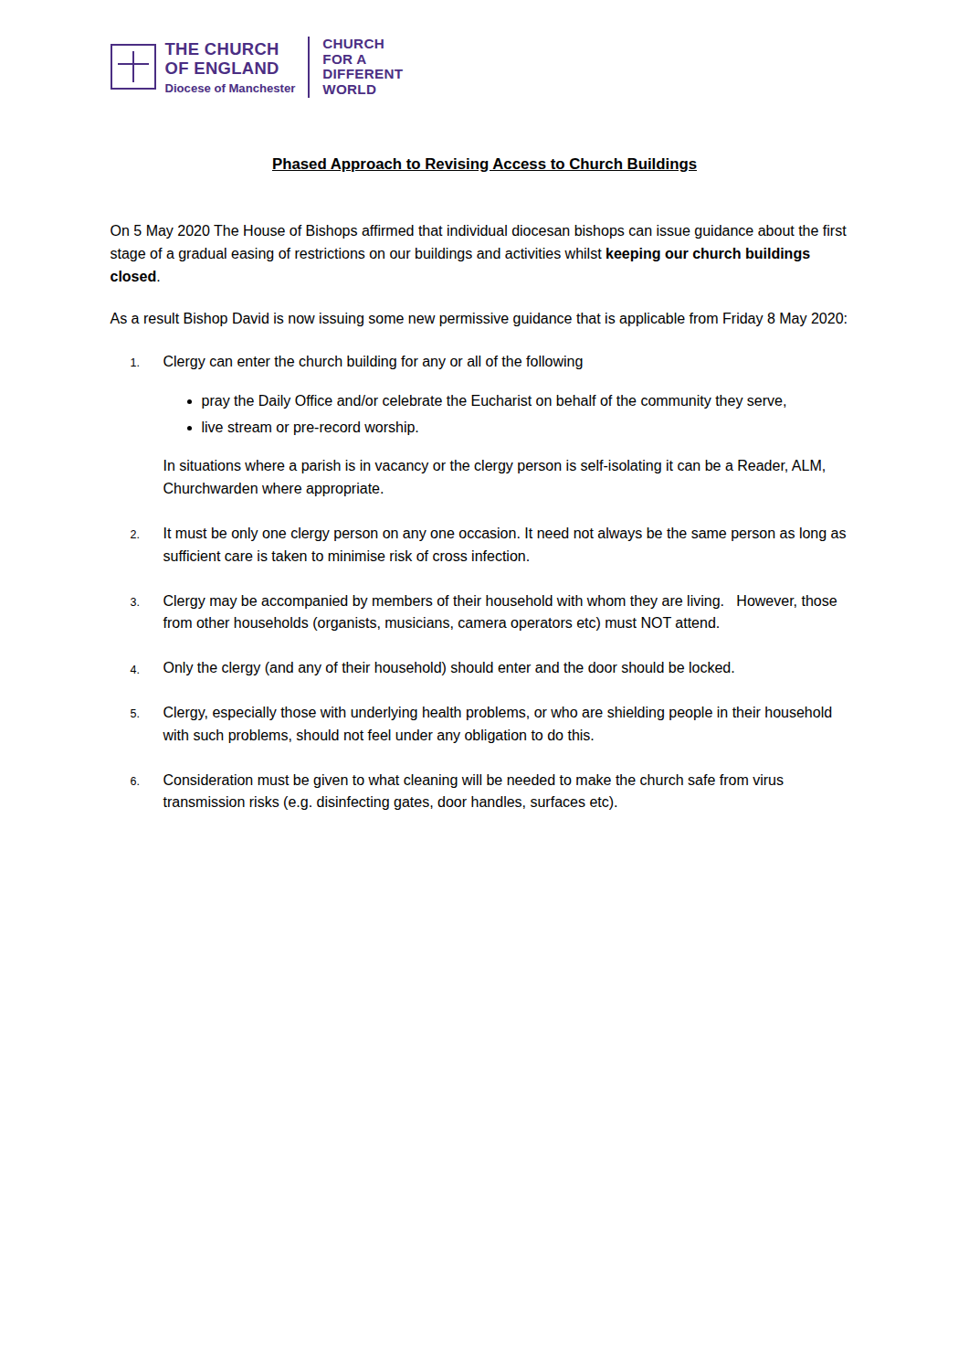THE CHURCH
OF ENGLAND
Diocese of Manchester
CHURCH
FOR A
DIFFERENT
WORLD
Phased Approach to Revising Access to Church Buildings
On 5 May 2020 The House of Bishops affirmed that individual diocesan bishops can issue guidance about the first stage of a gradual easing of restrictions on our buildings and activities whilst keeping our church buildings closed.
As a result Bishop David is now issuing some new permissive guidance that is applicable from Friday 8 May 2020:
Clergy can enter the church building for any or all of the following
pray the Daily Office and/or celebrate the Eucharist on behalf of the community they serve,
live stream or pre-record worship.
In situations where a parish is in vacancy or the clergy person is self-isolating it can be a Reader, ALM, Churchwarden where appropriate.
It must be only one clergy person on any one occasion. It need not always be the same person as long as sufficient care is taken to minimise risk of cross infection.
Clergy may be accompanied by members of their household with whom they are living. However, those from other households (organists, musicians, camera operators etc) must NOT attend.
Only the clergy (and any of their household) should enter and the door should be locked.
Clergy, especially those with underlying health problems, or who are shielding people in their household with such problems, should not feel under any obligation to do this.
Consideration must be given to what cleaning will be needed to make the church safe from virus transmission risks (e.g. disinfecting gates, door handles, surfaces etc).